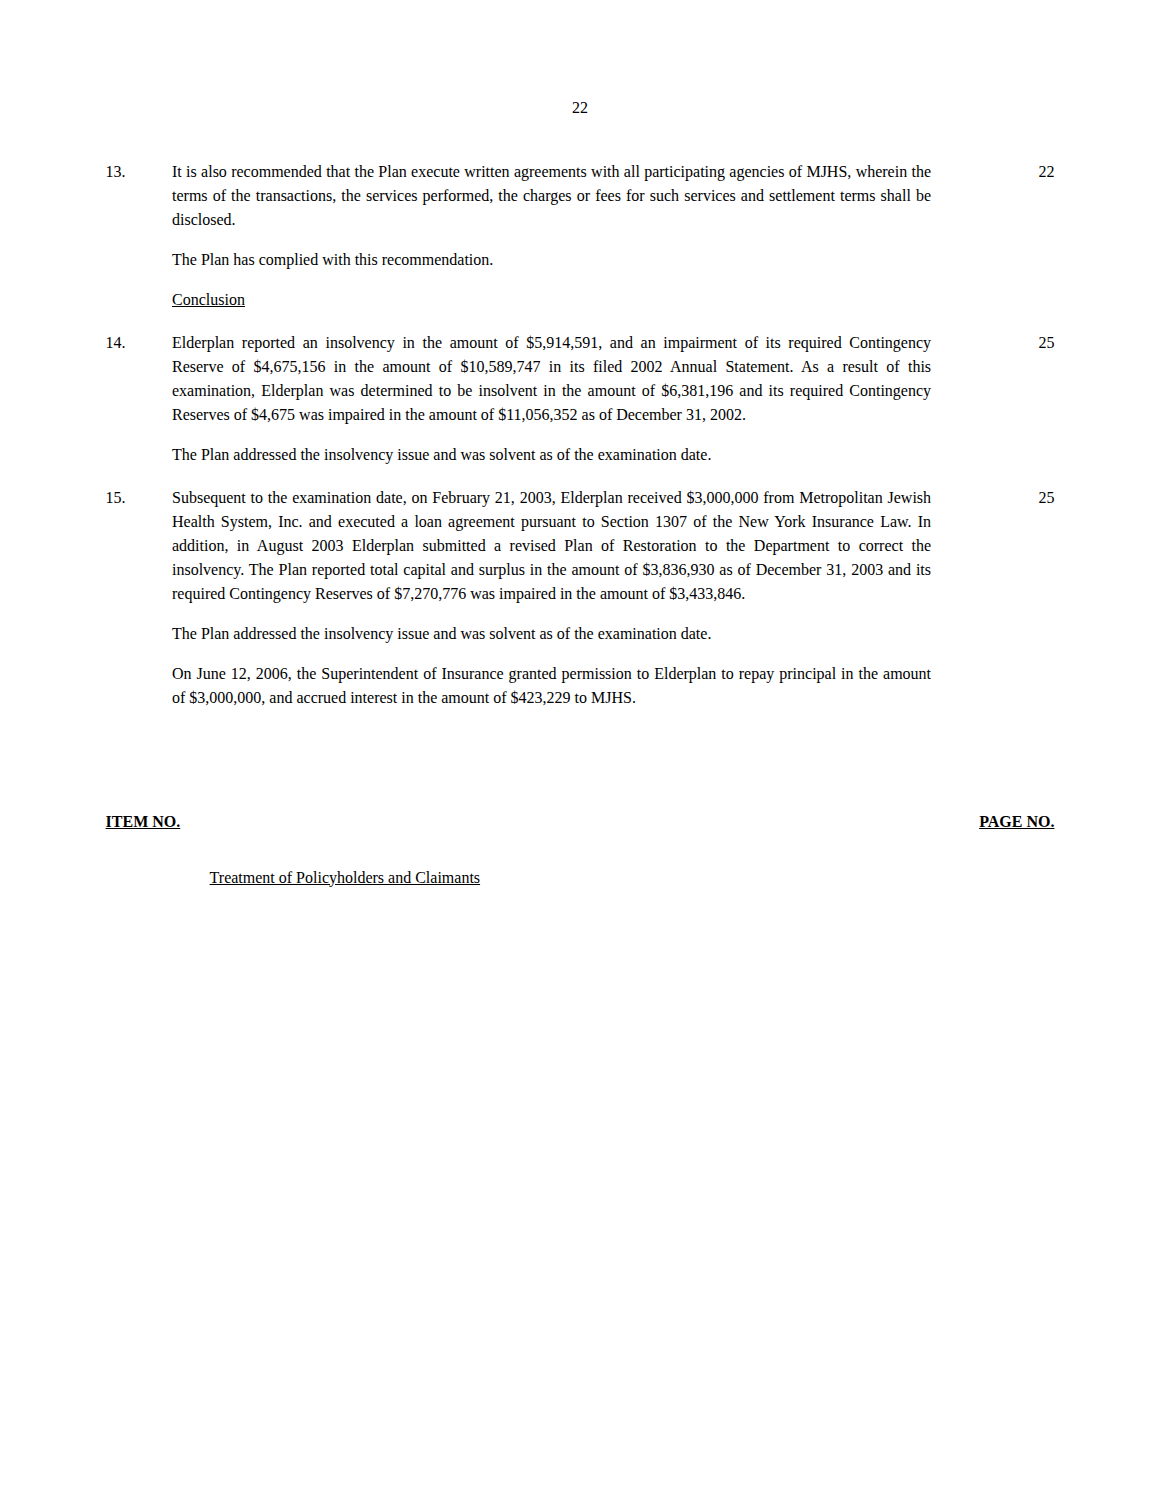22
| 13. | It is also recommended that the Plan execute written agreements with all participating agencies of MJHS, wherein the terms of the transactions, the services performed, the charges or fees for such services and settlement terms shall be disclosed. The Plan has complied with this recommendation. Conclusion | 22 |
| 14. | Elderplan reported an insolvency in the amount of $5,914,591, and an impairment of its required Contingency Reserve of $4,675,156 in the amount of $10,589,747 in its filed 2002 Annual Statement. As a result of this examination, Elderplan was determined to be insolvent in the amount of $6,381,196 and its required Contingency Reserves of $4,675 was impaired in the amount of $11,056,352 as of December 31, 2002. The Plan addressed the insolvency issue and was solvent as of the examination date. | 25 |
| 15. | Subsequent to the examination date, on February 21, 2003, Elderplan received $3,000,000 from Metropolitan Jewish Health System, Inc. and executed a loan agreement pursuant to Section 1307 of the New York Insurance Law. In addition, in August 2003 Elderplan submitted a revised Plan of Restoration to the Department to correct the insolvency. The Plan reported total capital and surplus in the amount of $3,836,930 as of December 31, 2003 and its required Contingency Reserves of $7,270,776 was impaired in the amount of $3,433,846. The Plan addressed the insolvency issue and was solvent as of the examination date. On June 12, 2006, the Superintendent of Insurance granted permission to Elderplan to repay principal in the amount of $3,000,000, and accrued interest in the amount of $423,229 to MJHS. | 25 |
ITEM NO. PAGE NO.
Treatment of Policyholders and Claimants